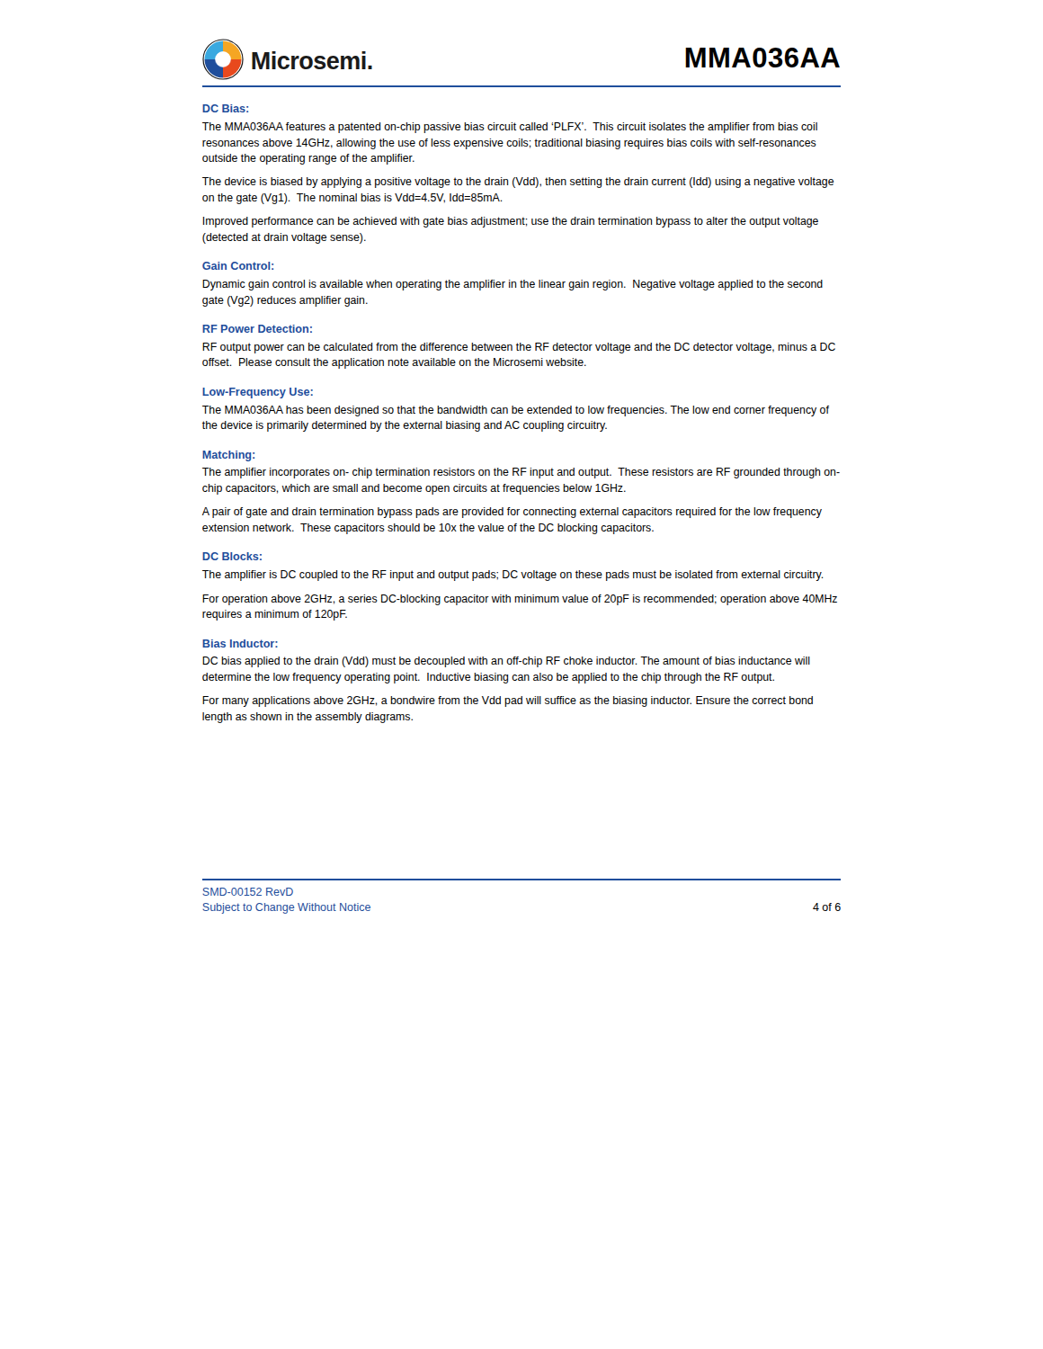Microsemi.
MMA036AA
DC Bias:
The MMA036AA features a patented on-chip passive bias circuit called ‘PLFX’. This circuit isolates the amplifier from bias coil resonances above 14GHz, allowing the use of less expensive coils; traditional biasing requires bias coils with self-resonances outside the operating range of the amplifier.
The device is biased by applying a positive voltage to the drain (Vdd), then setting the drain current (Idd) using a negative voltage on the gate (Vg1). The nominal bias is Vdd=4.5V, Idd=85mA.
Improved performance can be achieved with gate bias adjustment; use the drain termination bypass to alter the output voltage (detected at drain voltage sense).
Gain Control:
Dynamic gain control is available when operating the amplifier in the linear gain region. Negative voltage applied to the second gate (Vg2) reduces amplifier gain.
RF Power Detection:
RF output power can be calculated from the difference between the RF detector voltage and the DC detector voltage, minus a DC offset. Please consult the application note available on the Microsemi website.
Low-Frequency Use:
The MMA036AA has been designed so that the bandwidth can be extended to low frequencies. The low end corner frequency of the device is primarily determined by the external biasing and AC coupling circuitry.
Matching:
The amplifier incorporates on- chip termination resistors on the RF input and output. These resistors are RF grounded through on-chip capacitors, which are small and become open circuits at frequencies below 1GHz.
A pair of gate and drain termination bypass pads are provided for connecting external capacitors required for the low frequency extension network. These capacitors should be 10x the value of the DC blocking capacitors.
DC Blocks:
The amplifier is DC coupled to the RF input and output pads; DC voltage on these pads must be isolated from external circuitry.
For operation above 2GHz, a series DC-blocking capacitor with minimum value of 20pF is recommended; operation above 40MHz requires a minimum of 120pF.
Bias Inductor:
DC bias applied to the drain (Vdd) must be decoupled with an off-chip RF choke inductor. The amount of bias inductance will determine the low frequency operating point. Inductive biasing can also be applied to the chip through the RF output.
For many applications above 2GHz, a bondwire from the Vdd pad will suffice as the biasing inductor. Ensure the correct bond length as shown in the assembly diagrams.
SMD-00152 RevD
Subject to Change Without Notice
4 of 6